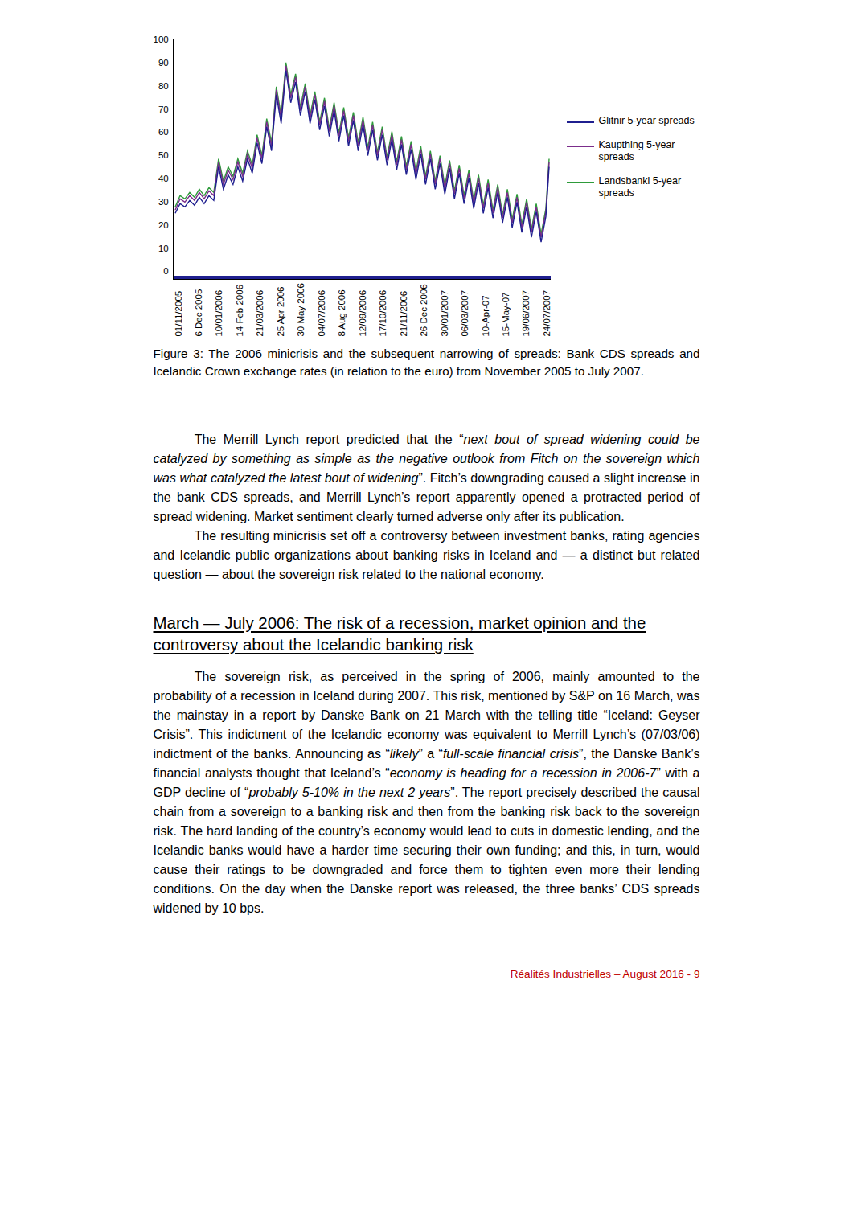100 90 80 70 60 50 40 30 20 10 0
01/11/2005 6 Dec 2005 10/01/2006 14 Feb 2006 21/03/2006 25 Apr 2006 30 May 2006 04/07/2006 8 Aug 2006 12/09/2006 17/10/2006 21/11/2006 26 Dec 2006 30/01/2007 06/03/2007 10-Apr-07 15-May-07 19/06/2007 24/07/2007
Glitnir 5-year spreads
Kaupthing 5-year spreads
Landsbanki 5-year spreads
Figure 3: The 2006 minicrisis and the subsequent narrowing of spreads: Bank CDS spreads and Icelandic Crown exchange rates (in relation to the euro) from November 2005 to July 2007.
The Merrill Lynch report predicted that the “next bout of spread widening could be catalyzed by something as simple as the negative outlook from Fitch on the sovereign which was what catalyzed the latest bout of widening”. Fitch’s downgrading caused a slight increase in the bank CDS spreads, and Merrill Lynch’s report apparently opened a protracted period of spread widening. Market sentiment clearly turned adverse only after its publication.
The resulting minicrisis set off a controversy between investment banks, rating agencies and Icelandic public organizations about banking risks in Iceland and — a distinct but related question — about the sovereign risk related to the national economy.
March — July 2006: The risk of a recession, market opinion and the controversy about the Icelandic banking risk
The sovereign risk, as perceived in the spring of 2006, mainly amounted to the probability of a recession in Iceland during 2007. This risk, mentioned by S&P on 16 March, was the mainstay in a report by Danske Bank on 21 March with the telling title “Iceland: Geyser Crisis”. This indictment of the Icelandic economy was equivalent to Merrill Lynch’s (07/03/06) indictment of the banks. Announcing as “likely” a “full-scale financial crisis”, the Danske Bank’s financial analysts thought that Iceland’s “economy is heading for a recession in 2006-7” with a GDP decline of “probably 5-10% in the next 2 years”. The report precisely described the causal chain from a sovereign to a banking risk and then from the banking risk back to the sovereign risk. The hard landing of the country’s economy would lead to cuts in domestic lending, and the Icelandic banks would have a harder time securing their own funding; and this, in turn, would cause their ratings to be downgraded and force them to tighten even more their lending conditions. On the day when the Danske report was released, the three banks’ CDS spreads widened by 10 bps.
Réalités Industrielles – August 2016 - 9